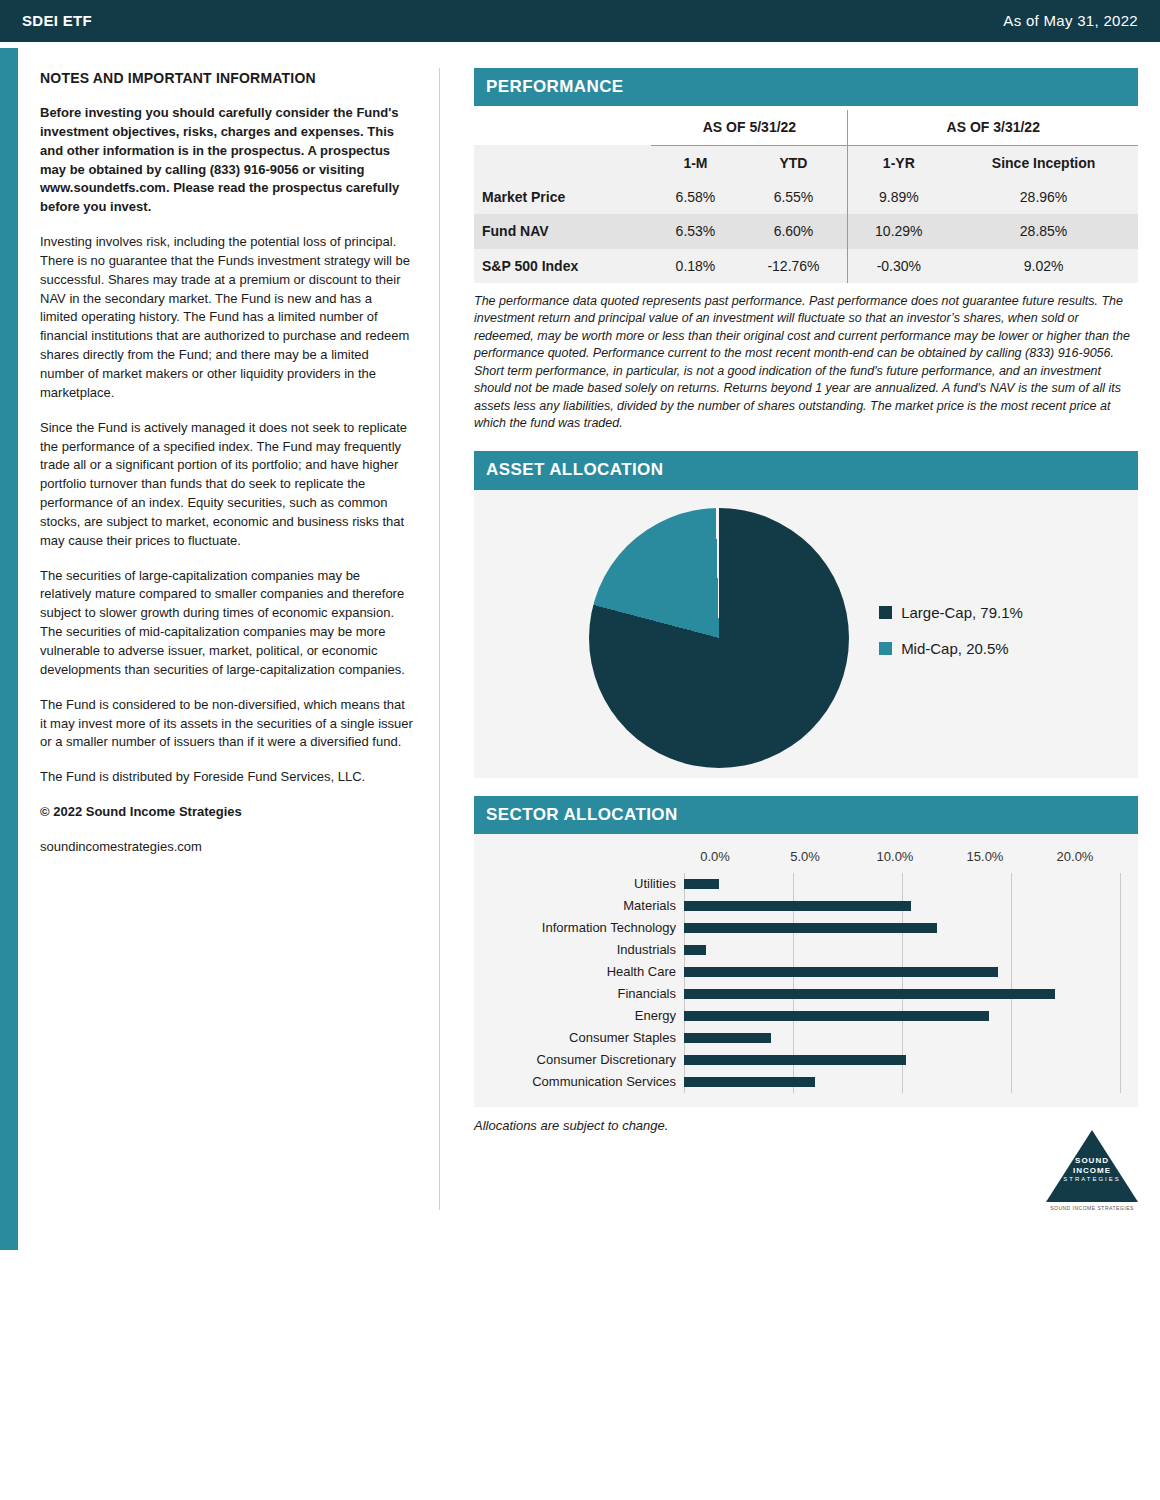SDEI ETF
As of May 31, 2022
NOTES AND IMPORTANT INFORMATION
Before investing you should carefully consider the Fund's investment objectives, risks, charges and expenses. This and other information is in the prospectus. A prospectus may be obtained by calling (833) 916-9056 or visiting www.soundetfs.com. Please read the prospectus carefully before you invest.
Investing involves risk, including the potential loss of principal. There is no guarantee that the Funds investment strategy will be successful. Shares may trade at a premium or discount to their NAV in the secondary market. The Fund is new and has a limited operating history. The Fund has a limited number of financial institutions that are authorized to purchase and redeem shares directly from the Fund; and there may be a limited number of market makers or other liquidity providers in the marketplace.
Since the Fund is actively managed it does not seek to replicate the performance of a specified index. The Fund may frequently trade all or a significant portion of its portfolio; and have higher portfolio turnover than funds that do seek to replicate the performance of an index. Equity securities, such as common stocks, are subject to market, economic and business risks that may cause their prices to fluctuate.
The securities of large-capitalization companies may be relatively mature compared to smaller companies and therefore subject to slower growth during times of economic expansion. The securities of mid-capitalization companies may be more vulnerable to adverse issuer, market, political, or economic developments than securities of large-capitalization companies.
The Fund is considered to be non-diversified, which means that it may invest more of its assets in the securities of a single issuer or a smaller number of issuers than if it were a diversified fund.
The Fund is distributed by Foreside Fund Services, LLC.
© 2022 Sound Income Strategies
soundincomestrategies.com
PERFORMANCE
| | AS OF 5/31/22 | AS OF 3/31/22 |
| --- | --- | --- |
| | 1-M | YTD | 1-YR | Since Inception |
| Market Price | 6.58% | 6.55% | 9.89% | 28.96% |
| Fund NAV | 6.53% | 6.60% | 10.29% | 28.85% |
| S&P 500 Index | 0.18% | -12.76% | -0.30% | 9.02% |
The performance data quoted represents past performance. Past performance does not guarantee future results. The investment return and principal value of an investment will fluctuate so that an investor’s shares, when sold or redeemed, may be worth more or less than their original cost and current performance may be lower or higher than the performance quoted. Performance current to the most recent month-end can be obtained by calling (833) 916-9056. Short term performance, in particular, is not a good indication of the fund's future performance, and an investment should not be made based solely on returns. Returns beyond 1 year are annualized. A fund's NAV is the sum of all its assets less any liabilities, divided by the number of shares outstanding. The market price is the most recent price at which the fund was traded.
ASSET ALLOCATION
Large-Cap, 79.1%
Mid-Cap, 20.5%
SECTOR ALLOCATION
0.0% 5.0% 10.0% 15.0% 20.0%
Utilities
Materials
Information Technology
Industrials
Health Care
Financials
Energy
Consumer Staples
Consumer Discretionary
Communication Services
Allocations are subject to change.
SOUND
INCOME STRATEGIES
SOUND INCOME STRATEGIES